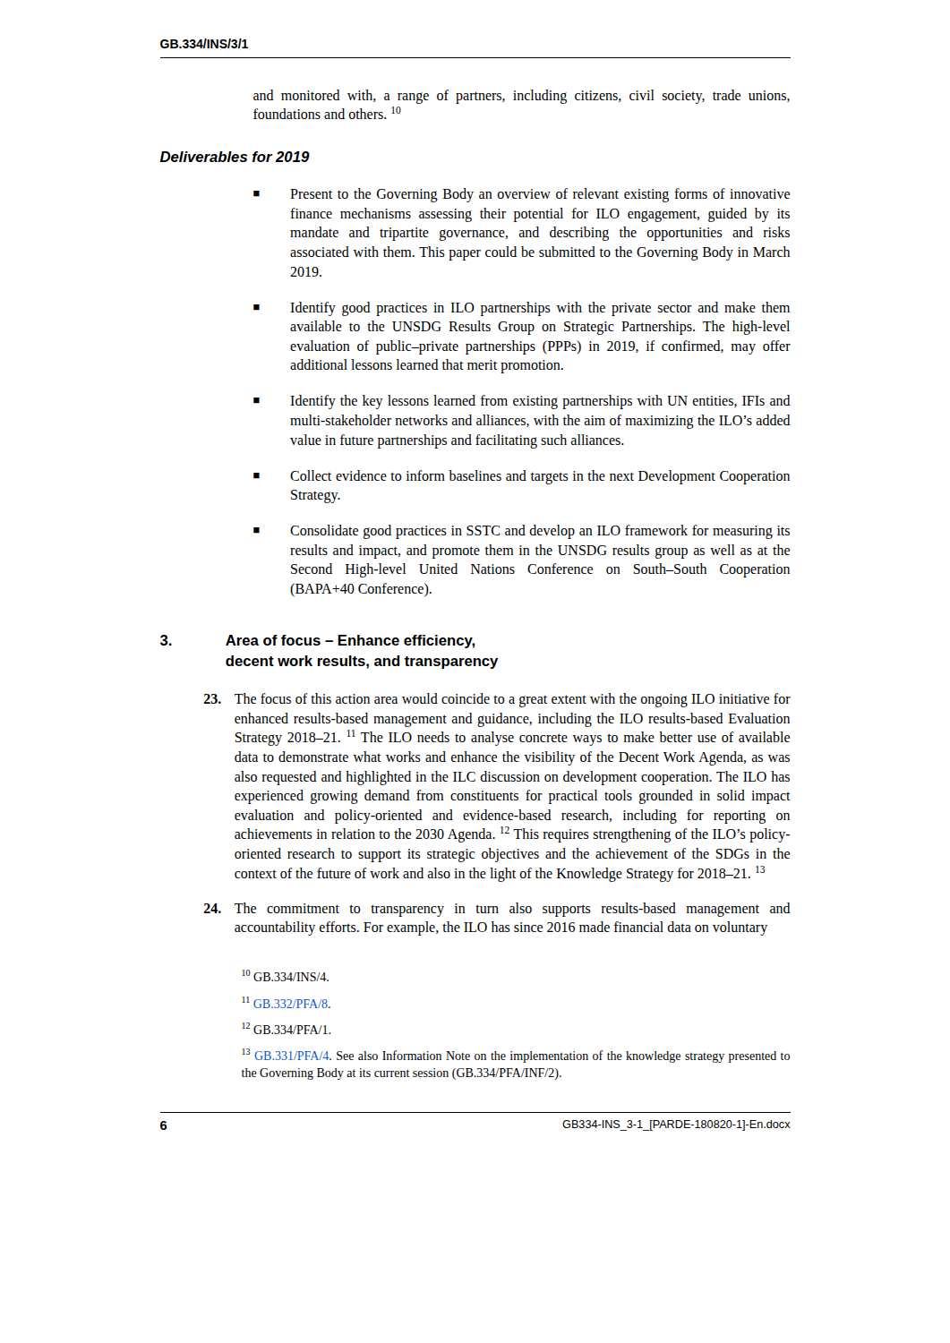GB.334/INS/3/1
and monitored with, a range of partners, including citizens, civil society, trade unions, foundations and others. 10
Deliverables for 2019
Present to the Governing Body an overview of relevant existing forms of innovative finance mechanisms assessing their potential for ILO engagement, guided by its mandate and tripartite governance, and describing the opportunities and risks associated with them. This paper could be submitted to the Governing Body in March 2019.
Identify good practices in ILO partnerships with the private sector and make them available to the UNSDG Results Group on Strategic Partnerships. The high-level evaluation of public–private partnerships (PPPs) in 2019, if confirmed, may offer additional lessons learned that merit promotion.
Identify the key lessons learned from existing partnerships with UN entities, IFIs and multi-stakeholder networks and alliances, with the aim of maximizing the ILO’s added value in future partnerships and facilitating such alliances.
Collect evidence to inform baselines and targets in the next Development Cooperation Strategy.
Consolidate good practices in SSTC and develop an ILO framework for measuring its results and impact, and promote them in the UNSDG results group as well as at the Second High-level United Nations Conference on South–South Cooperation (BAPA+40 Conference).
3. Area of focus – Enhance efficiency,
decent work results, and transparency
23.
The focus of this action area would coincide to a great extent with the ongoing ILO initiative for enhanced results-based management and guidance, including the ILO results-based Evaluation Strategy 2018–21. 11 The ILO needs to analyse concrete ways to make better use of available data to demonstrate what works and enhance the visibility of the Decent Work Agenda, as was also requested and highlighted in the ILC discussion on development cooperation. The ILO has experienced growing demand from constituents for practical tools grounded in solid impact evaluation and policy-oriented and evidence-based research, including for reporting on achievements in relation to the 2030 Agenda. 12 This requires strengthening of the ILO’s policy-oriented research to support its strategic objectives and the achievement of the SDGs in the context of the future of work and also in the light of the Knowledge Strategy for 2018–21. 13
24.
The commitment to transparency in turn also supports results-based management and accountability efforts. For example, the ILO has since 2016 made financial data on voluntary
10 GB.334/INS/4.
11 GB.332/PFA/8.
12 GB.334/PFA/1.
13 GB.331/PFA/4. See also Information Note on the implementation of the knowledge strategy presented to the Governing Body at its current session (GB.334/PFA/INF/2).
6 GB334-INS_3-1_[PARDE-180820-1]-En.docx